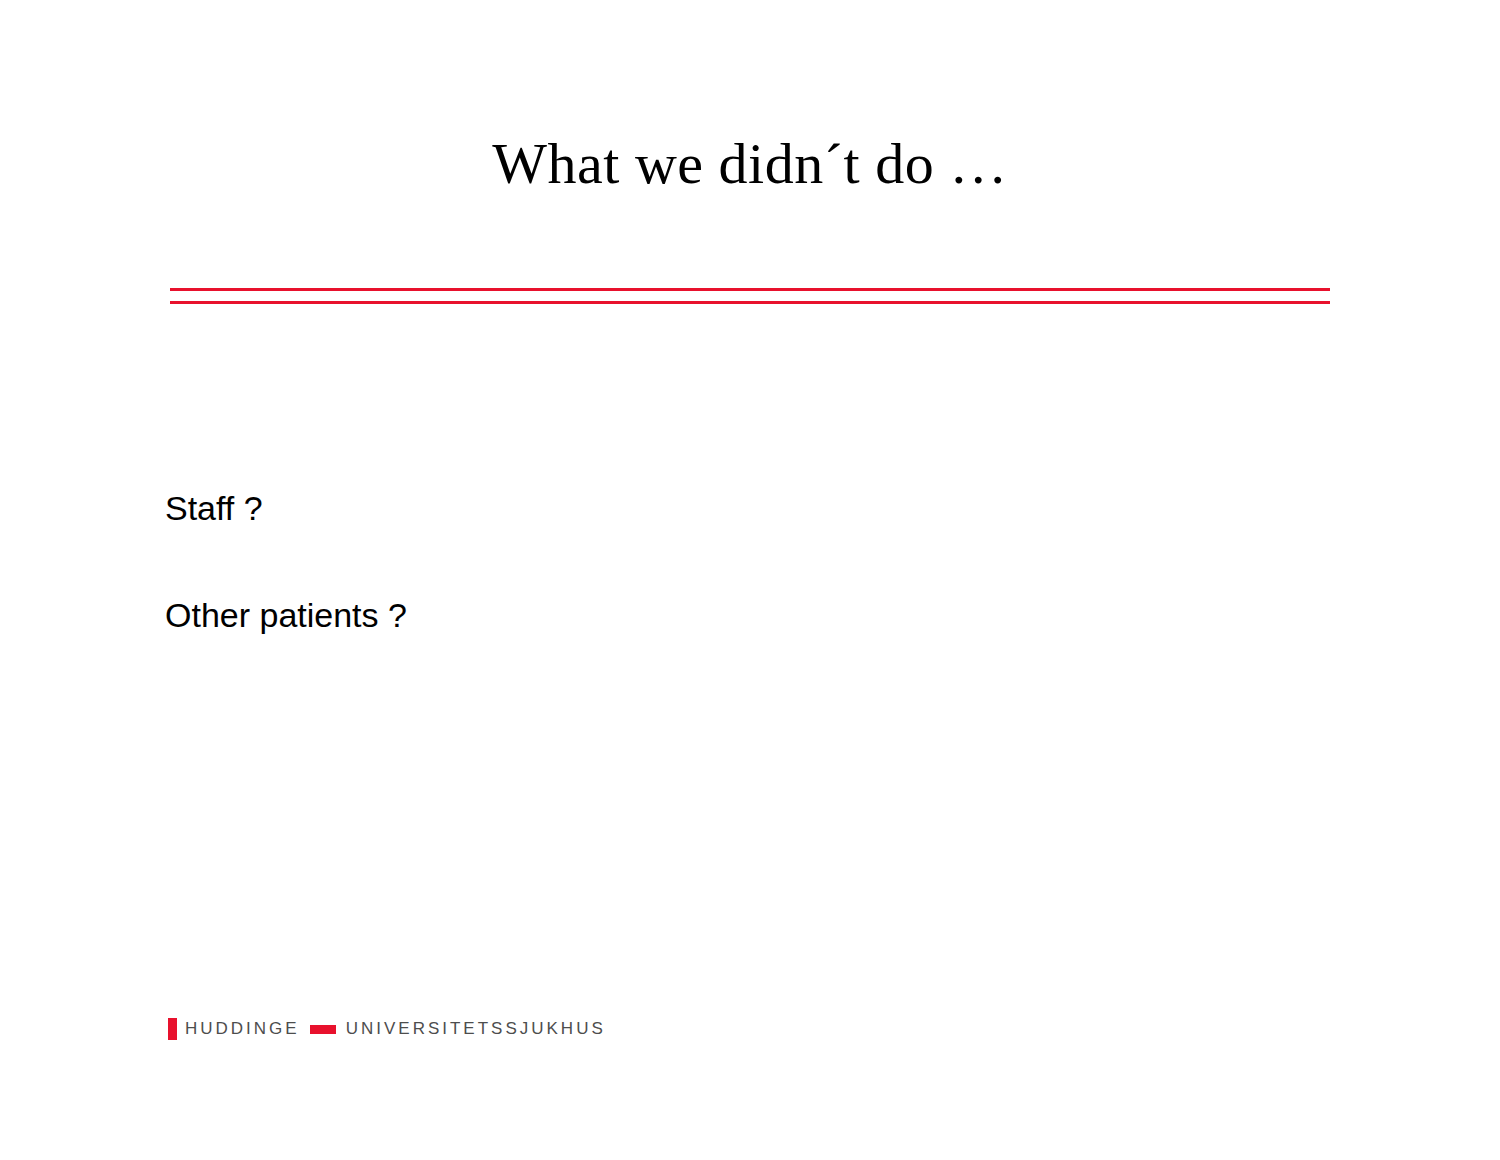What we didn´t do …
Staff ?
Other patients ?
HUDDINGE UNIVERSITETSSJUKHUS